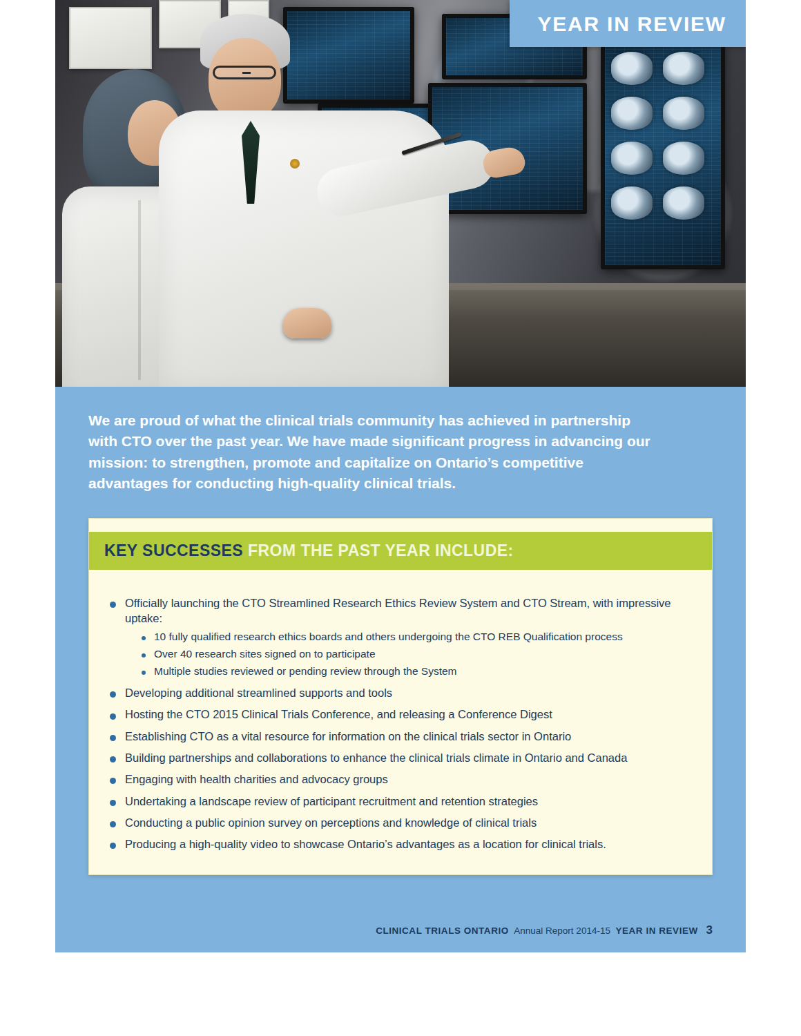YEAR IN REVIEW
We are proud of what the clinical trials community has achieved in partnership with CTO over the past year. We have made significant progress in advancing our mission: to strengthen, promote and capitalize on Ontario’s competitive advantages for conducting high-quality clinical trials.
KEY SUCCESSES FROM THE PAST YEAR INCLUDE:
Officially launching the CTO Streamlined Research Ethics Review System and CTO Stream, with impressive uptake:
10 fully qualified research ethics boards and others undergoing the CTO REB Qualification process
Over 40 research sites signed on to participate
Multiple studies reviewed or pending review through the System
Developing additional streamlined supports and tools
Hosting the CTO 2015 Clinical Trials Conference, and releasing a Conference Digest
Establishing CTO as a vital resource for information on the clinical trials sector in Ontario
Building partnerships and collaborations to enhance the clinical trials climate in Ontario and Canada
Engaging with health charities and advocacy groups
Undertaking a landscape review of participant recruitment and retention strategies
Conducting a public opinion survey on perceptions and knowledge of clinical trials
Producing a high-quality video to showcase Ontario’s advantages as a location for clinical trials.
CLINICAL TRIALS ONTARIO Annual Report 2014-15 YEAR IN REVIEW 3